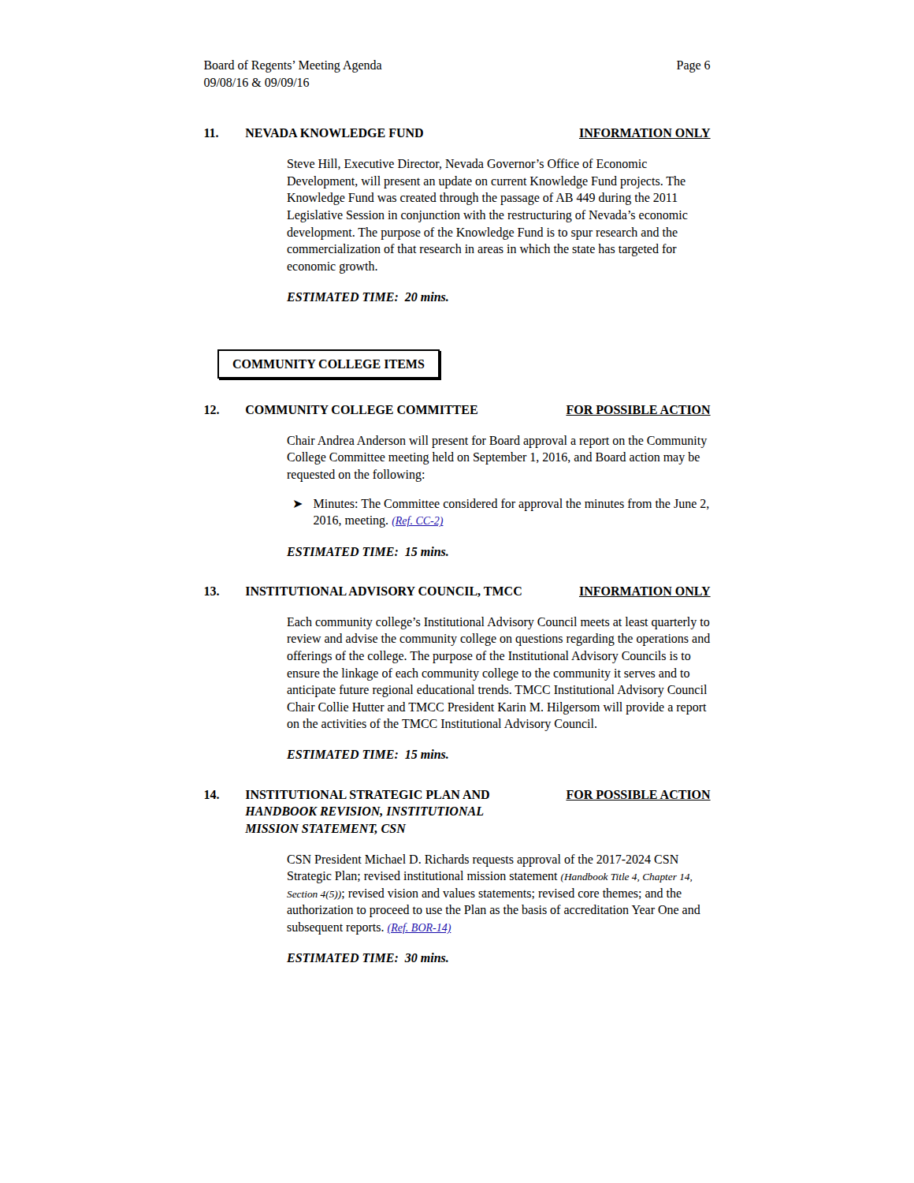Board of Regents’ Meeting Agenda
09/08/16 & 09/09/16
Page 6
11.
Nevada Knowledge Fund
Information Only
Steve Hill, Executive Director, Nevada Governor’s Office of Economic Development, will present an update on current Knowledge Fund projects. The Knowledge Fund was created through the passage of AB 449 during the 2011 Legislative Session in conjunction with the restructuring of Nevada’s economic development. The purpose of the Knowledge Fund is to spur research and the commercialization of that research in areas in which the state has targeted for economic growth.
ESTIMATED TIME: 20 mins.
Community College Items
12.
Community College Committee
For Possible Action
Chair Andrea Anderson will present for Board approval a report on the Community College Committee meeting held on September 1, 2016, and Board action may be requested on the following:
➤ Minutes: The Committee considered for approval the minutes from the June 2, 2016, meeting. (Ref. CC-2)
ESTIMATED TIME: 15 mins.
13.
Institutional Advisory Council, TMCC
Information Only
Each community college’s Institutional Advisory Council meets at least quarterly to review and advise the community college on questions regarding the operations and offerings of the college. The purpose of the Institutional Advisory Councils is to ensure the linkage of each community college to the community it serves and to anticipate future regional educational trends. TMCC Institutional Advisory Council Chair Collie Hutter and TMCC President Karin M. Hilgersom will provide a report on the activities of the TMCC Institutional Advisory Council.
ESTIMATED TIME: 15 mins.
14.
Institutional Strategic Plan and
For Possible Action
Handbook Revision, Institutional
Mission Statement, CSN
CSN President Michael D. Richards requests approval of the 2017-2024 CSN Strategic Plan; revised institutional mission statement (Handbook Title 4, Chapter 14, Section 4(5)); revised vision and values statements; revised core themes; and the authorization to proceed to use the Plan as the basis of accreditation Year One and subsequent reports. (Ref. BOR-14)
ESTIMATED TIME: 30 mins.